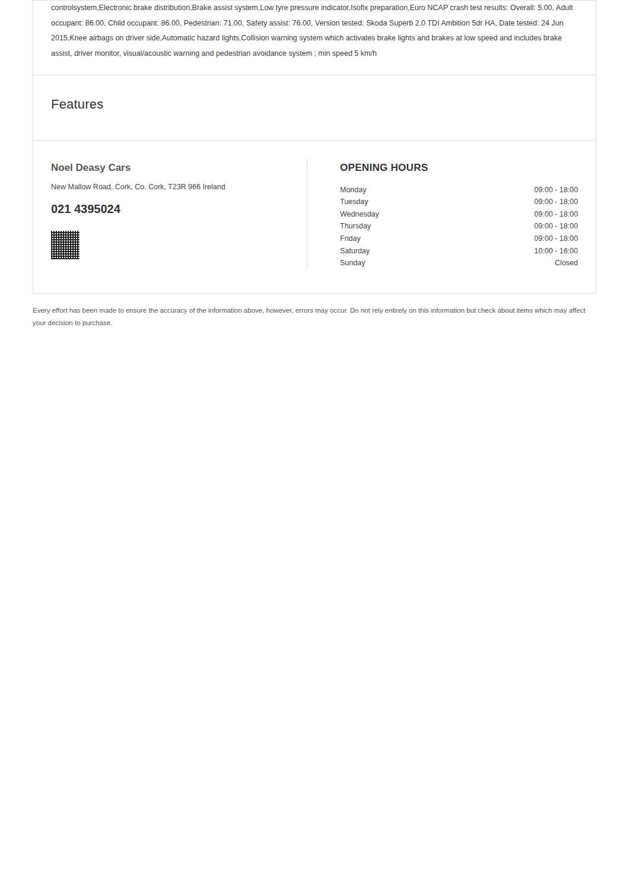controlsystem,Electronic brake distribution,Brake assist system,Low tyre pressure indicator,Isofix preparation,Euro NCAP crash test results: Overall: 5.00, Adult occupant: 86.00, Child occupant: 86.00, Pedestrian: 71.00, Safety assist: 76.00, Version tested: Skoda Superb 2.0 TDI Ambition 5dr HA, Date tested: 24 Jun 2015,Knee airbags on driver side,Automatic hazard lights,Collision warning system which activates brake lights and brakes at low speed and includes brake assist, driver monitor, visual/acoustic warning and pedestrian avoidance system ; min speed 5 km/h
Features
Noel Deasy Cars
New Mallow Road, Cork, Co. Cork, T23R 966 Ireland
021 4395024
OPENING HOURS
| Monday | 09:00 - 18:00 |
| Tuesday | 09:00 - 18:00 |
| Wednesday | 09:00 - 18:00 |
| Thursday | 09:00 - 18:00 |
| Friday | 09:00 - 18:00 |
| Saturday | 10:00 - 16:00 |
| Sunday | Closed |
Every effort has been made to ensure the accuracy of the information above, however, errors may occur. Do not rely entirely on this information but check about items which may affect your decision to purchase.